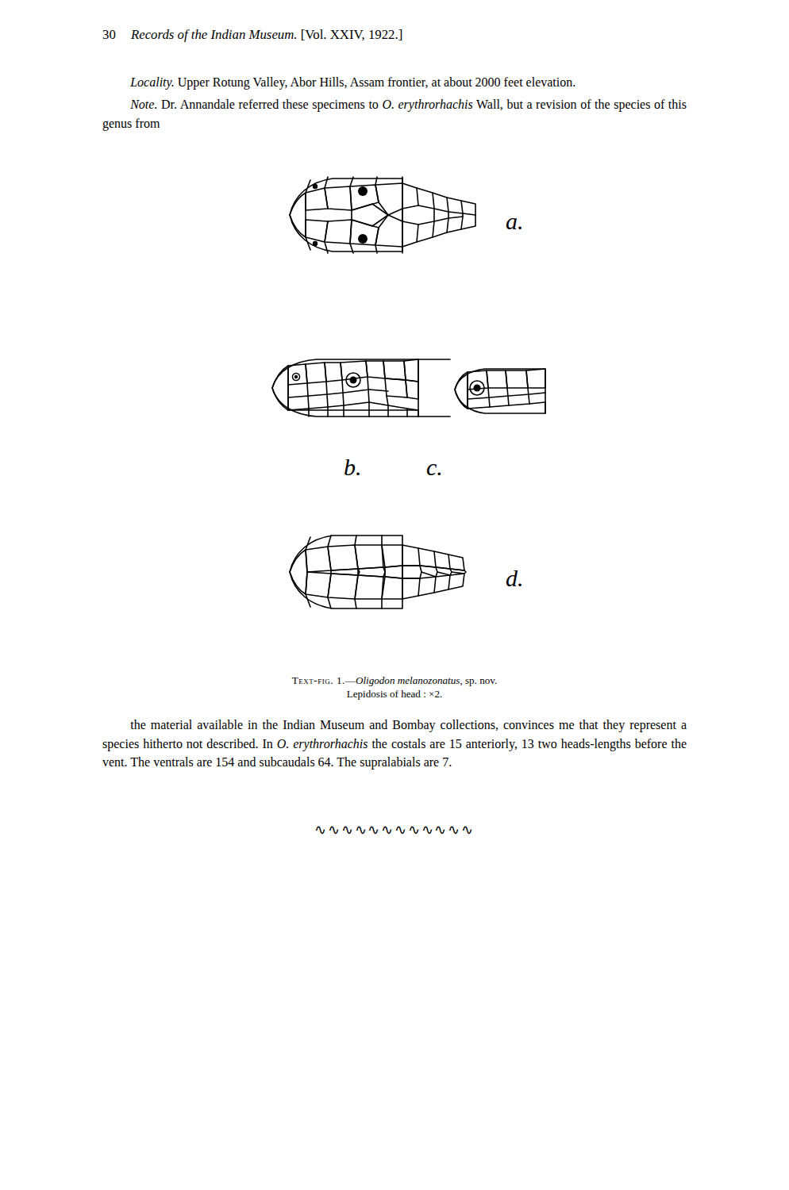30 Records of the Indian Museum. [Vol. XXIV, 1922.]
Locality. Upper Rotung Valley, Abor Hills, Assam frontier, at about 2000 feet elevation.
Note. Dr. Annandale referred these specimens to O. erythrorhachis Wall, but a revision of the species of this genus from
a. b. c. d.
Text-fig. 1.—Oligodon melanozonatus, sp. nov.
Lepidosis of head : ×2.
the material available in the Indian Museum and Bombay collections, convinces me that they represent a species hitherto not described. In O. erythrorhachis the costals are 15 anteriorly, 13 two heads-lengths before the vent. The ventrals are 154 and subcaudals 64. The supralabials are 7.
∿∿∿∿∿∿∿∿∿∿∿∿